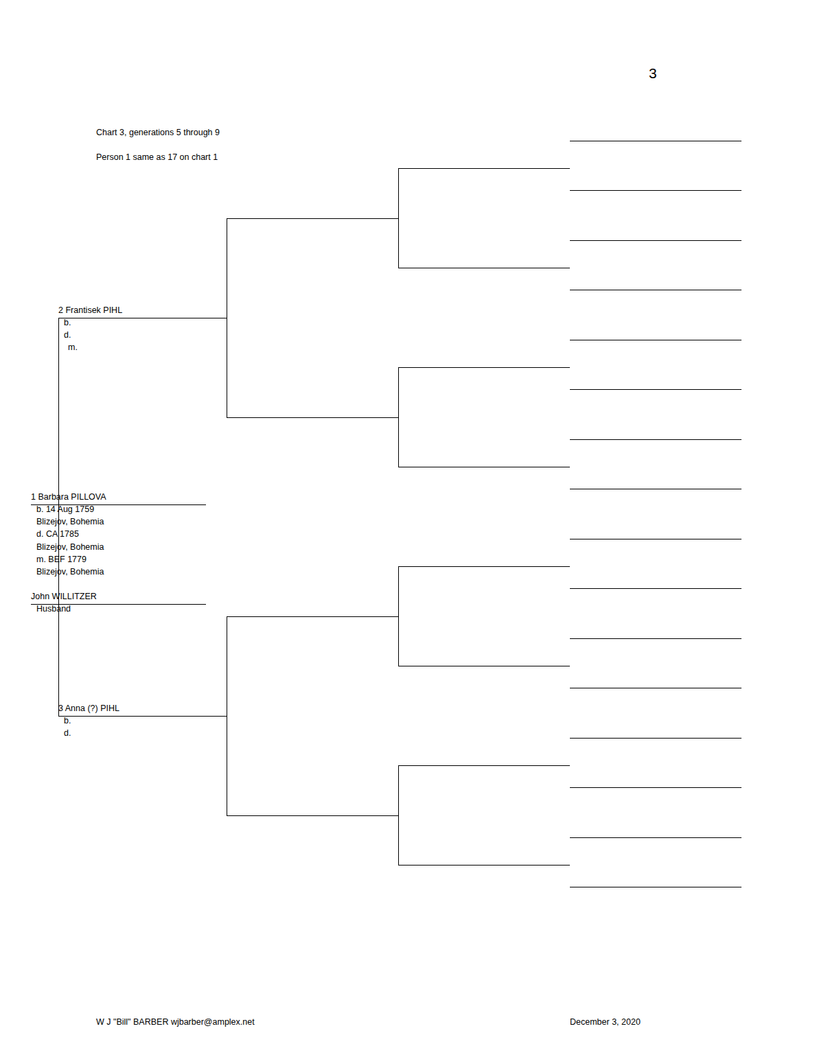3
Chart 3, generations 5 through 9
Person 1 same as 17 on chart 1
2 Frantisek PIHL b. d. m.
3 Anna (?) PIHL b. d.
1 Barbara PILLOVA b. 14 Aug 1759 Blizejov, Bohemia d. CA 1785 Blizejov, Bohemia m. BEF 1779 Blizejov, Bohemia
John WILLITZER Husband
W J "Bill" BARBER wjbarber@amplex.net December 3, 2020